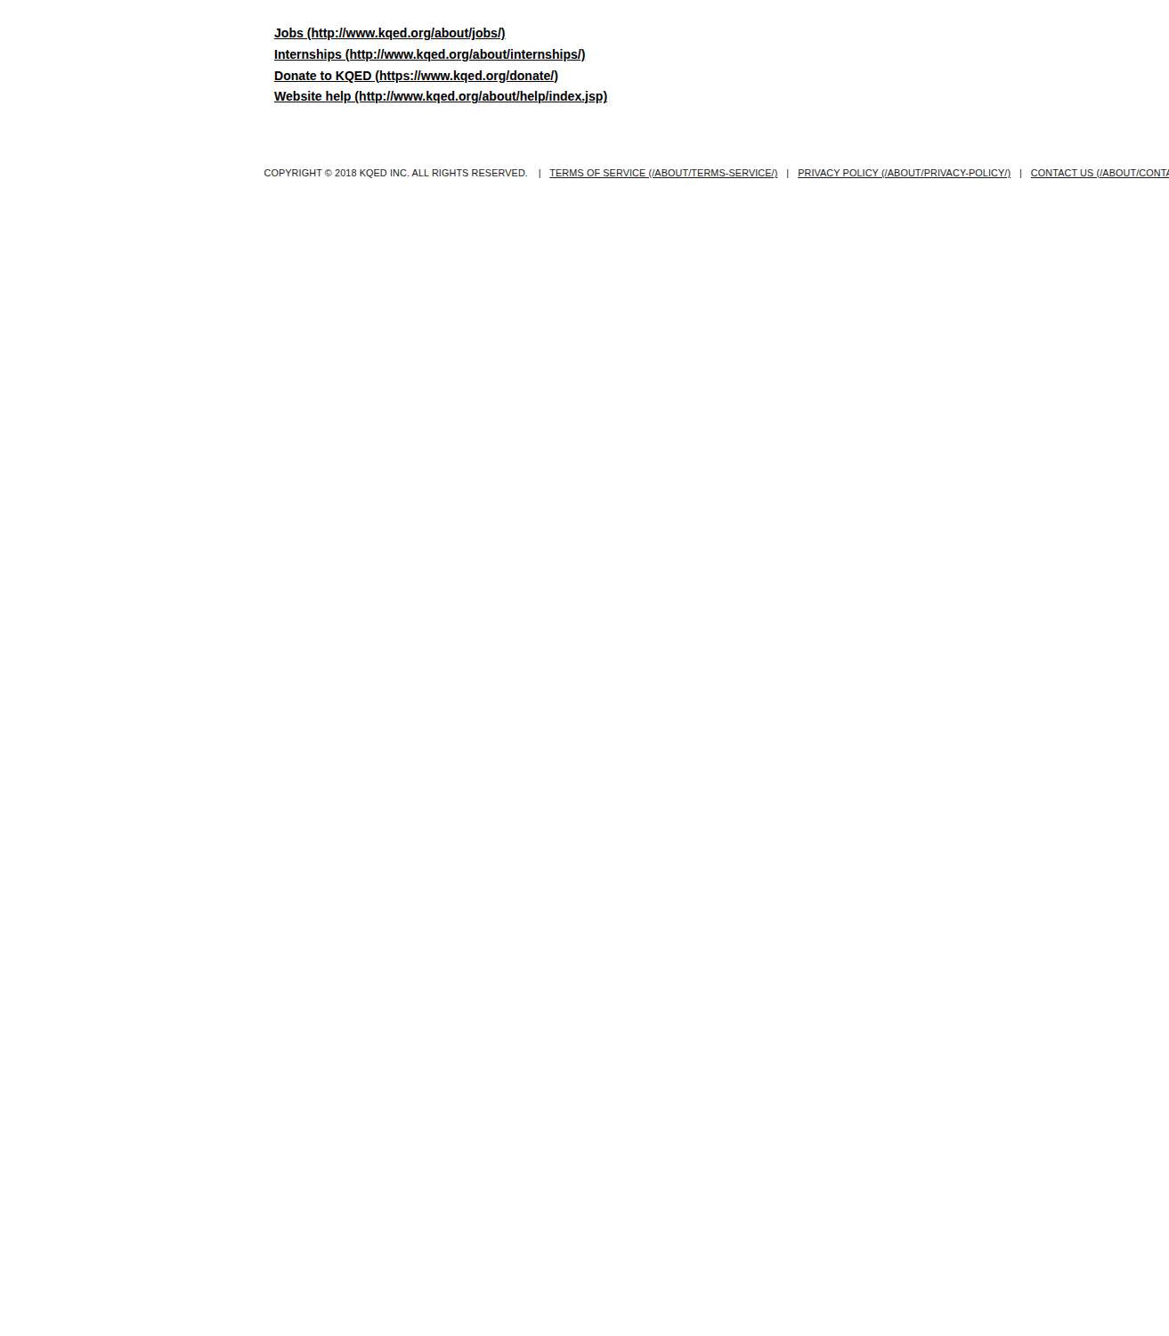Jobs (http://www.kqed.org/about/jobs/)
Internships (http://www.kqed.org/about/internships/)
Donate to KQED (https://www.kqed.org/donate/)
Website help (http://www.kqed.org/about/help/index.jsp)
COPYRIGHT © 2018 KQED INC. ALL RIGHTS RESERVED. | TERMS OF SERVICE (/ABOUT/TERMS-SERVICE/) | PRIVACY POLICY (/ABOUT/PRIVACY-POLICY/) | CONTACT US (/ABOUT/CONTACT/)